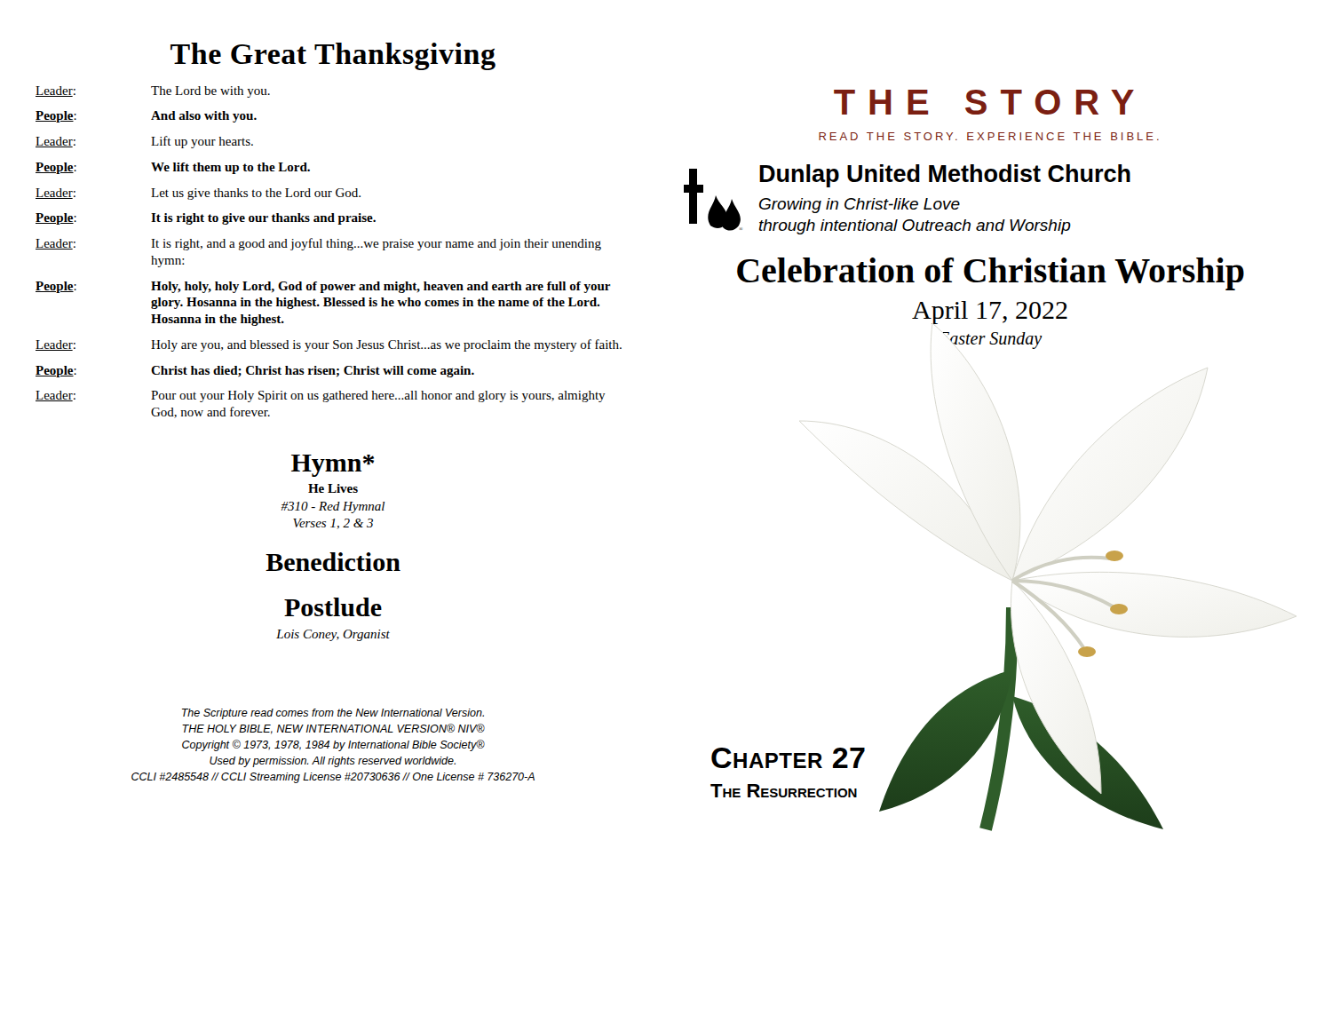The Great Thanksgiving
| Leader : | The Lord be with you. |
| People : | And also with you. |
| Leader : | Lift up your hearts. |
| People : | We lift them up to the Lord. |
| Leader : | Let us give thanks to the Lord our God. |
| People : | It is right to give our thanks and praise. |
| Leader : | It is right, and a good and joyful thing...we praise your name and join their unending hymn: |
| People : | Holy, holy, holy Lord, God of power and might, heaven and earth are full of your glory. Hosanna in the highest. Blessed is he who comes in the name of the Lord. Hosanna in the highest. |
| Leader : | Holy are you, and blessed is your Son Jesus Christ...as we proclaim the mystery of faith. |
| People : | Christ has died; Christ has risen; Christ will come again. |
| Leader : | Pour out your Holy Spirit on us gathered here...all honor and glory is yours, almighty God, now and forever. |
Hymn*
He Lives
#310 - Red Hymnal
Verses 1, 2 & 3
Benediction
Postlude
Lois Coney, Organist
The Scripture read comes from the New International Version.
THE HOLY BIBLE, NEW INTERNATIONAL VERSION® NIV®
Copyright © 1973, 1978, 1984 by International Bible Society®
Used by permission. All rights reserved worldwide.
CCLI #2485548 // CCLI Streaming License #20730636 // One License # 736270-A
THE STORY
READ THE STORY. EXPERIENCE THE BIBLE.
®
Dunlap United Methodist Church
Growing in Christ-like Love
through intentional Outreach and Worship
Celebration of Christian Worship
April 17, 2022
Easter Sunday
Chapter 27
The Resurrection